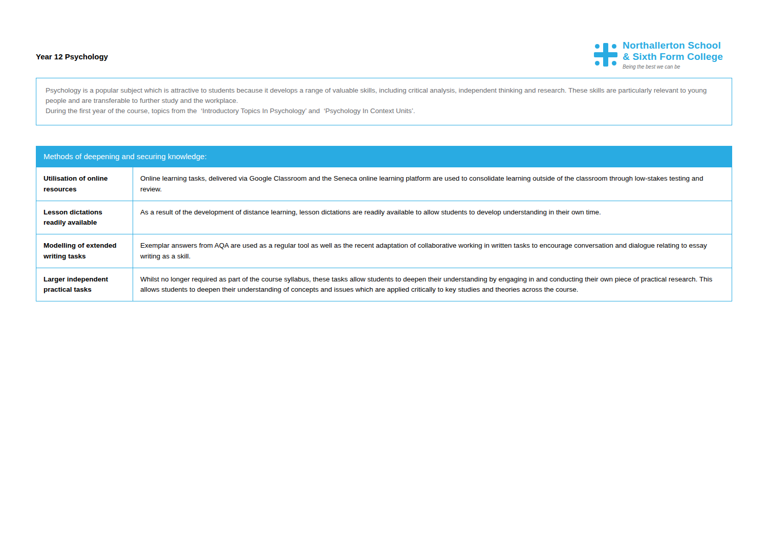Northallerton School
& Sixth Form College
Being the best we can be
Year 12 Psychology
Psychology is a popular subject which is attractive to students because it develops a range of valuable skills, including critical analysis, independent thinking and research. These skills are particularly relevant to young people and are transferable to further study and the workplace.
During the first year of the course, topics from the ‘Introductory Topics In Psychology’ and ‘Psychology In Context Units’.
Methods of deepening and securing knowledge:
| Utilisation of online resources | Online learning tasks, delivered via Google Classroom and the Seneca online learning platform are used to consolidate learning outside of the classroom through low-stakes testing and review. |
| Lesson dictations readily available | As a result of the development of distance learning, lesson dictations are readily available to allow students to develop understanding in their own time. |
| Modelling of extended writing tasks | Exemplar answers from AQA are used as a regular tool as well as the recent adaptation of collaborative working in written tasks to encourage conversation and dialogue relating to essay writing as a skill. |
| Larger independent practical tasks | Whilst no longer required as part of the course syllabus, these tasks allow students to deepen their understanding by engaging in and conducting their own piece of practical research. This allows students to deepen their understanding of concepts and issues which are applied critically to key studies and theories across the course. |